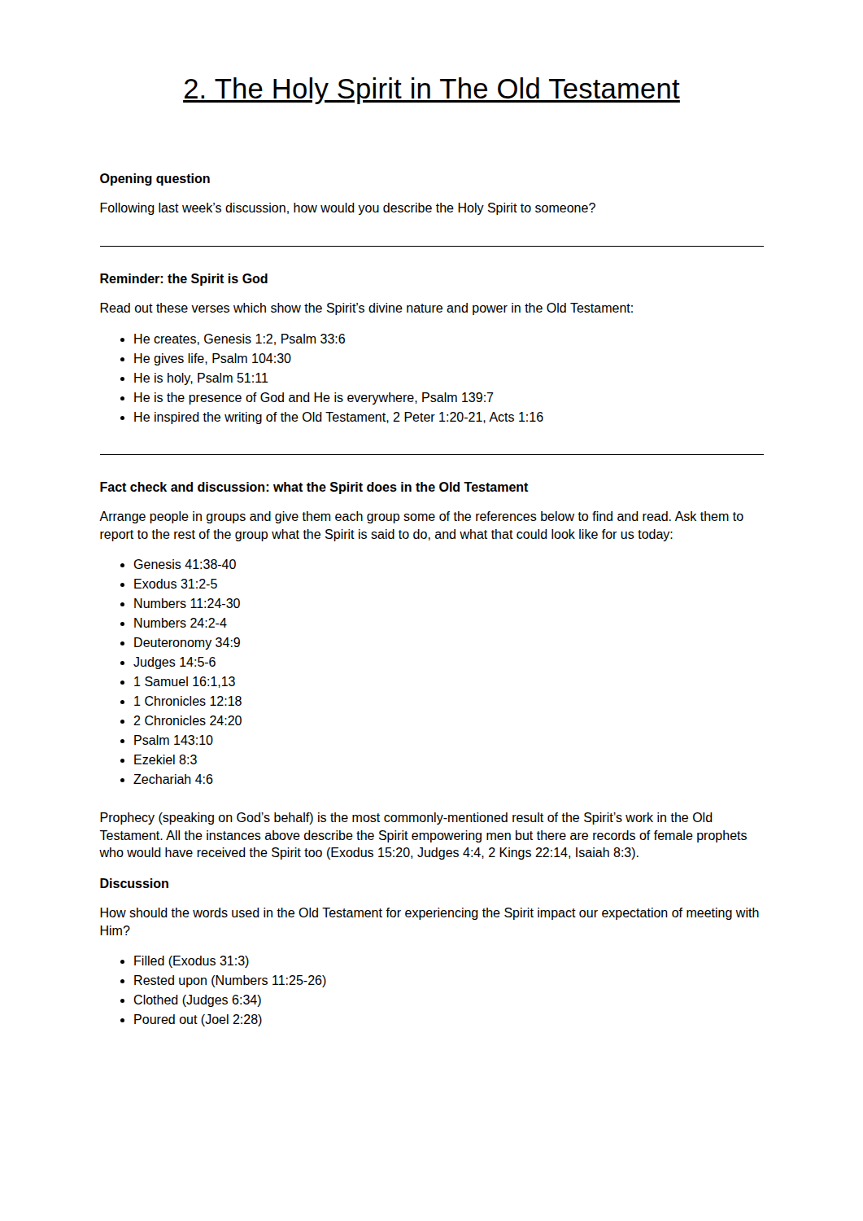2. The Holy Spirit in The Old Testament
Opening question
Following last week’s discussion, how would you describe the Holy Spirit to someone?
Reminder: the Spirit is God
Read out these verses which show the Spirit’s divine nature and power in the Old Testament:
He creates, Genesis 1:2, Psalm 33:6
He gives life, Psalm 104:30
He is holy, Psalm 51:11
He is the presence of God and He is everywhere, Psalm 139:7
He inspired the writing of the Old Testament, 2 Peter 1:20-21, Acts 1:16
Fact check and discussion: what the Spirit does in the Old Testament
Arrange people in groups and give them each group some of the references below to find and read. Ask them to report to the rest of the group what the Spirit is said to do, and what that could look like for us today:
Genesis 41:38-40
Exodus 31:2-5
Numbers 11:24-30
Numbers 24:2-4
Deuteronomy 34:9
Judges 14:5-6
1 Samuel 16:1,13
1 Chronicles 12:18
2 Chronicles 24:20
Psalm 143:10
Ezekiel 8:3
Zechariah 4:6
Prophecy (speaking on God’s behalf) is the most commonly-mentioned result of the Spirit’s work in the Old Testament. All the instances above describe the Spirit empowering men but there are records of female prophets who would have received the Spirit too (Exodus 15:20, Judges 4:4, 2 Kings 22:14, Isaiah 8:3).
Discussion
How should the words used in the Old Testament for experiencing the Spirit impact our expectation of meeting with Him?
Filled (Exodus 31:3)
Rested upon (Numbers 11:25-26)
Clothed (Judges 6:34)
Poured out (Joel 2:28)